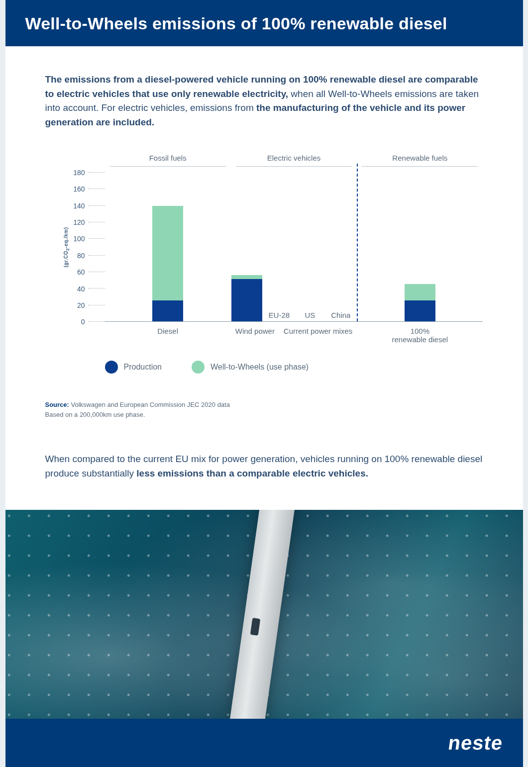Well-to-Wheels emissions of 100% renewable diesel
The emissions from a diesel-powered vehicle running on 100% renewable diesel are comparable to electric vehicles that use only renewable electricity, when all Well-to-Wheels emissions are taken into account. For electric vehicles, emissions from the manufacturing of the vehicle and its power generation are included.
Fossil fuels
Electric vehicles
Renewable fuels
(gr.CO2-eq./km)
180
160
140
120
100
80
60
40
20
0
EU-28
US
China
Diesel
Wind power Current power mixes
100%
renewable diesel
Production
Well-to-Wheels (use phase)
Source: Volkswagen and European Commission JEC 2020 data
Based on a 200,000km use phase.
When compared to the current EU mix for power generation, vehicles running on 100% renewable diesel produce substantially less emissions than a comparable electric vehicles.
neste